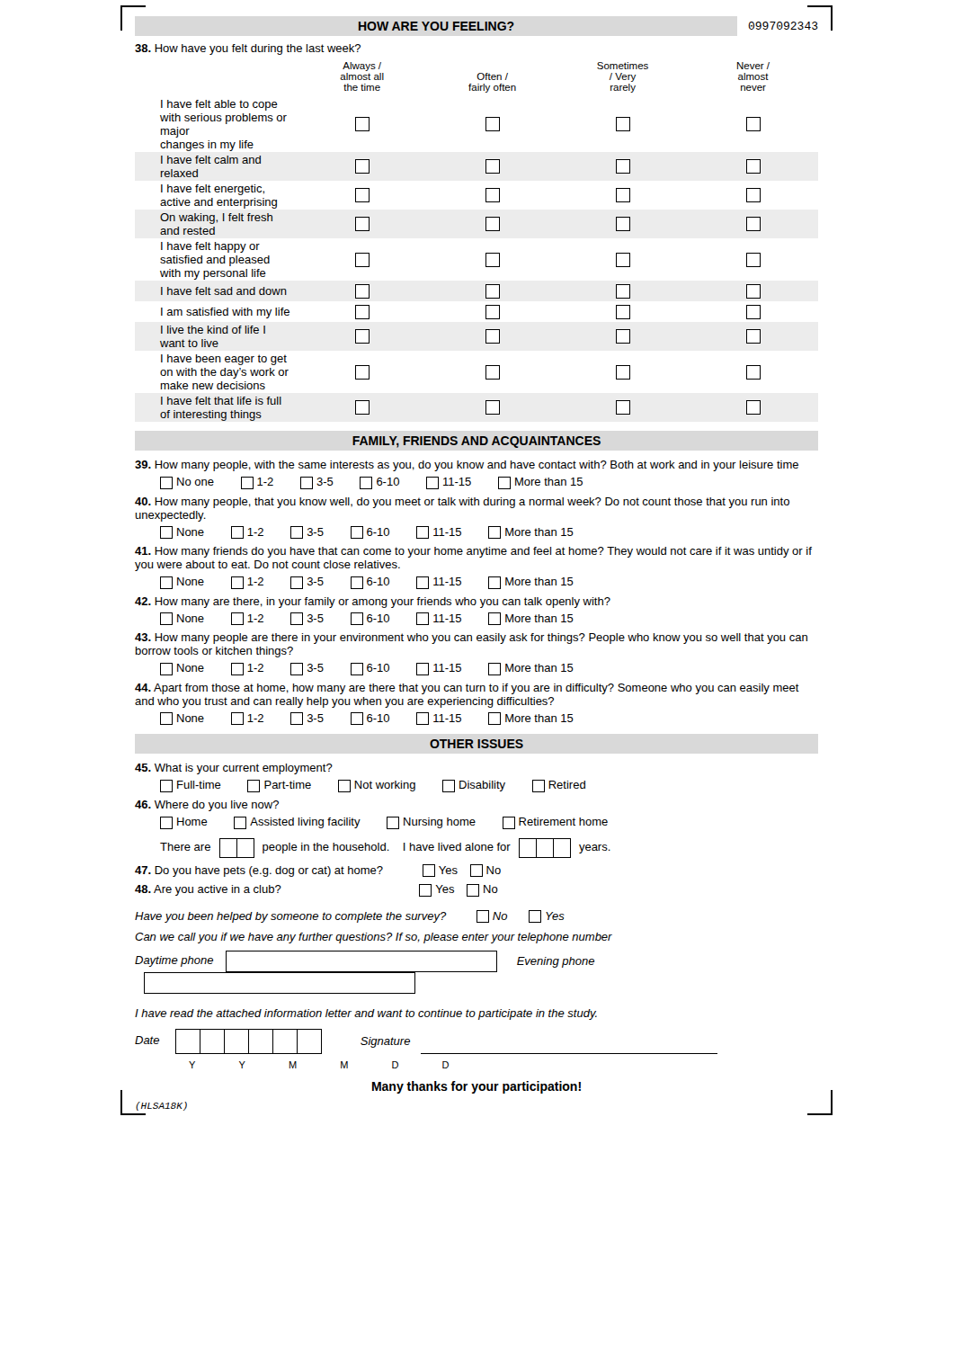HOW ARE YOU FEELING?
0997092343
38. How have you felt during the last week?
| | Always / almost all the time | Often / fairly often | Sometimes / Very rarely | Never / almost never |
| --- | --- | --- | --- | --- |
| I have felt able to cope with serious problems or major changes in my life | | | | |
| I have felt calm and relaxed | | | | |
| I have felt energetic, active and enterprising | | | | |
| On waking, I felt fresh and rested | | | | |
| I have felt happy or satisfied and pleased with my personal life | | | | |
| I have felt sad and down | | | | |
| I am satisfied with my life | | | | |
| I live the kind of life I want to live | | | | |
| I have been eager to get on with the day’s work or make new decisions | | | | |
| I have felt that life is full of interesting things | | | | |
FAMILY, FRIENDS AND ACQUAINTANCES
39. How many people, with the same interests as you, do you know and have contact with? Both at work and in your leisure time
No one 1-2 3-5 6-10 11-15 More than 15
40. How many people, that you know well, do you meet or talk with during a normal week? Do not count those that you run into unexpectedly.
None 1-2 3-5 6-10 11-15 More than 15
41. How many friends do you have that can come to your home anytime and feel at home? They would not care if it was untidy or if you were about to eat. Do not count close relatives.
None 1-2 3-5 6-10 11-15 More than 15
42. How many are there, in your family or among your friends who you can talk openly with?
None 1-2 3-5 6-10 11-15 More than 15
43. How many people are there in your environment who you can easily ask for things? People who know you so well that you can borrow tools or kitchen things?
None 1-2 3-5 6-10 11-15 More than 15
44. Apart from those at home, how many are there that you can turn to if you are in difficulty? Someone who you can easily meet and who you trust and can really help you when you are experiencing difficulties?
None 1-2 3-5 6-10 11-15 More than 15
OTHER ISSUES
45. What is your current employment?
Full-time Part-time Not working Disability Retired
46. Where do you live now?
Home Assisted living facility Nursing home Retirement home
There are people in the household. I have lived alone for years.
47. Do you have pets (e.g. dog or cat) at home? Yes No
48. Are you active in a club? Yes No
Have you been helped by someone to complete the survey? No Yes
Can we call you if we have any further questions? If so, please enter your telephone number
Daytime phone Evening phone
I have read the attached information letter and want to continue to participate in the study.
Date Signature
Y Y M M D D
Many thanks for your participation!
(HLSA18K)